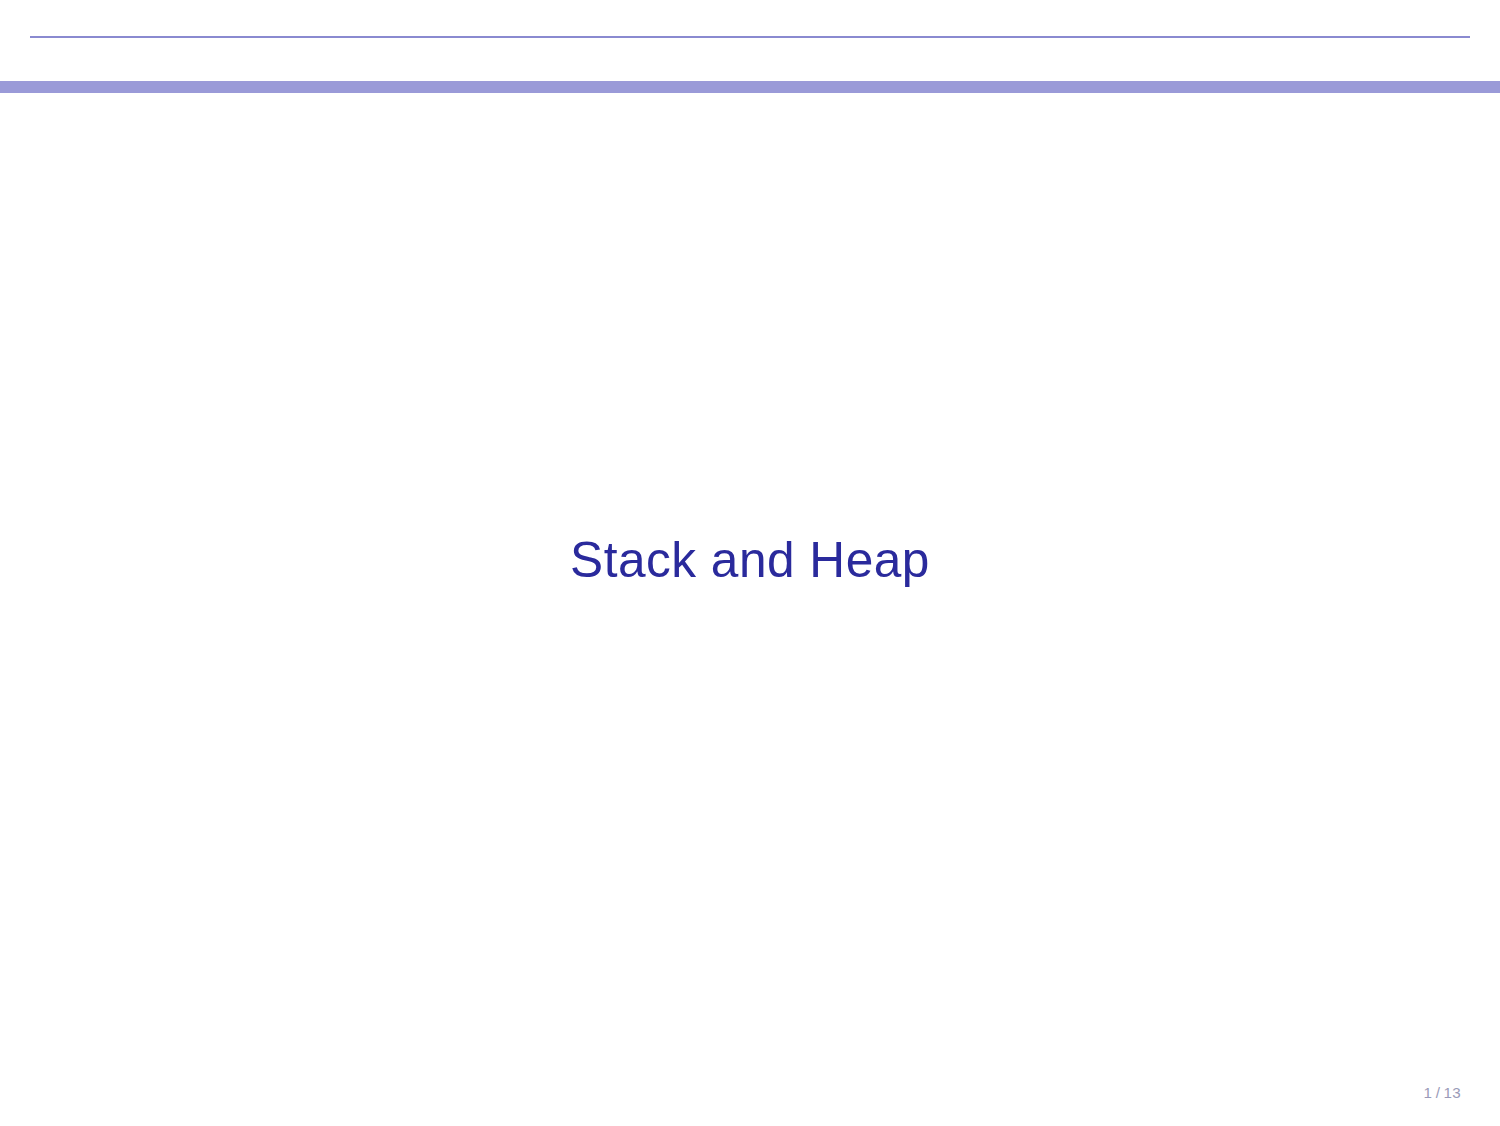Stack and Heap
1 / 13